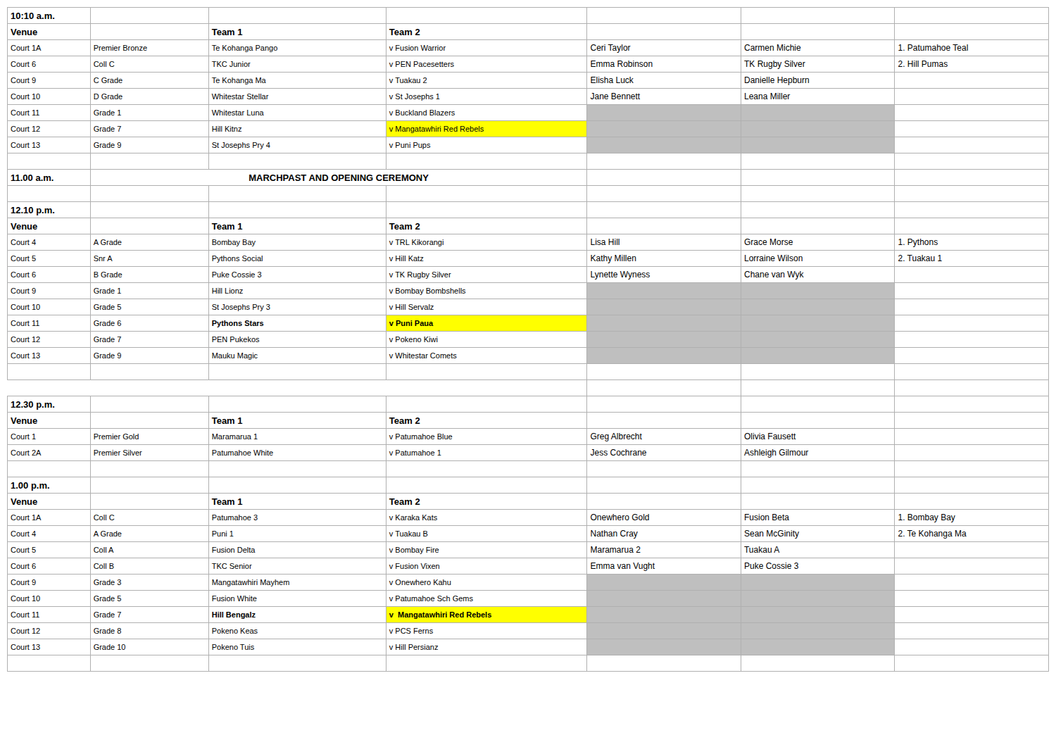| 10:10 a.m. | | | | | | |
| Venue | | Team 1 | Team 2 | | | |
| Court 1A | Premier Bronze | Te Kohanga Pango | v Fusion Warrior | Ceri Taylor | Carmen Michie | 1. Patumahoe Teal |
| Court 6 | Coll C | TKC Junior | v PEN Pacesetters | Emma Robinson | TK Rugby Silver | 2. Hill Pumas |
| Court 9 | C Grade | Te Kohanga Ma | v Tuakau 2 | Elisha Luck | Danielle Hepburn | |
| Court 10 | D Grade | Whitestar Stellar | v St Josephs 1 | Jane Bennett | Leana Miller | |
| Court 11 | Grade 1 | Whitestar Luna | v Buckland Blazers | | | |
| Court 12 | Grade 7 | Hill Kitnz | v Mangatawhiri Red Rebels | | | |
| Court 13 | Grade 9 | St Josephs Pry 4 | v Puni Pups | | | |
| 11.00 a.m. | MARCHPAST AND OPENING CEREMONY | | | |
| 12.10 p.m. | | | | | | |
| Venue | | Team 1 | Team 2 | | | |
| Court 4 | A Grade | Bombay Bay | v TRL Kikorangi | Lisa Hill | Grace Morse | 1. Pythons |
| Court 5 | Snr A | Pythons Social | v Hill Katz | Kathy Millen | Lorraine Wilson | 2. Tuakau 1 |
| Court 6 | B Grade | Puke Cossie 3 | v TK Rugby Silver | Lynette Wyness | Chane van Wyk | |
| Court 9 | Grade 1 | Hill Lionz | v Bombay Bombshells | | | |
| Court 10 | Grade 5 | St Josephs Pry 3 | v Hill Servalz | | | |
| Court 11 | Grade 6 | Pythons Stars | v Puni Paua | | | |
| Court 12 | Grade 7 | PEN Pukekos | v Pokeno Kiwi | | | |
| Court 13 | Grade 9 | Mauku Magic | v Whitestar Comets | | | |
| 12.30 p.m. | | | | | | |
| Venue | | Team 1 | Team 2 | | | |
| Court 1 | Premier Gold | Maramarua 1 | v Patumahoe Blue | Greg Albrecht | Olivia Fausett | |
| Court 2A | Premier Silver | Patumahoe White | v Patumahoe 1 | Jess Cochrane | Ashleigh Gilmour | |
| 1.00 p.m. | | | | | | |
| Venue | | Team 1 | Team 2 | | | |
| Court 1A | Coll C | Patumahoe 3 | v Karaka Kats | Onewhero Gold | Fusion Beta | 1. Bombay Bay |
| Court 4 | A Grade | Puni 1 | v Tuakau B | Nathan Cray | Sean McGinity | 2. Te Kohanga Ma |
| Court 5 | Coll A | Fusion Delta | v Bombay Fire | Maramarua 2 | Tuakau A | |
| Court 6 | Coll B | TKC Senior | v Fusion Vixen | Emma van Vught | Puke Cossie 3 | |
| Court 9 | Grade 3 | Mangatawhiri Mayhem | v Onewhero Kahu | | | |
| Court 10 | Grade 5 | Fusion White | v Patumahoe Sch Gems | | | |
| Court 11 | Grade 7 | Hill Bengalz | v Mangatawhiri Red Rebels | | | |
| Court 12 | Grade 8 | Pokeno Keas | v PCS Ferns | | | |
| Court 13 | Grade 10 | Pokeno Tuis | v Hill Persianz | | | |